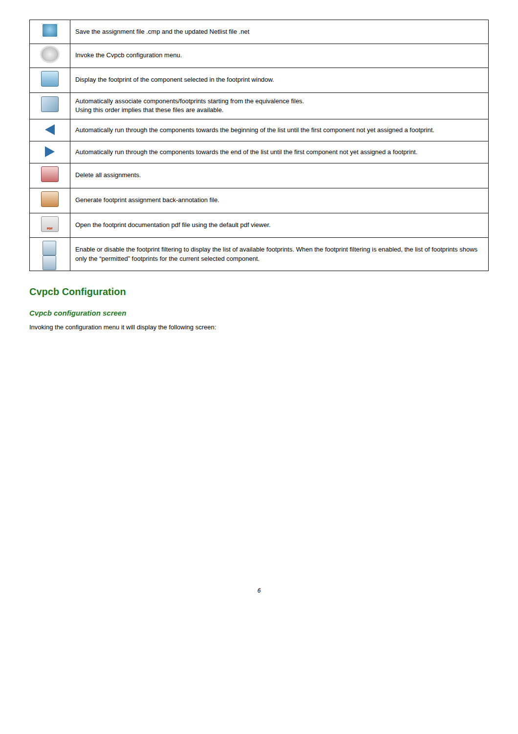| | Save the assignment file .cmp and the updated Netlist file .net |
| | Invoke the Cvpcb configuration menu. |
| | Display the footprint of the component selected in the footprint window. |
| | Automatically associate components/footprints starting from the equivalence files. Using this order implies that these files are available. |
| | Automatically run through the components towards the beginning of the list until the first component not yet assigned a footprint. |
| | Automatically run through the components towards the end of the list until the first component not yet assigned a footprint. |
| | Delete all assignments. |
| | Generate footprint assignment back-annotation file. |
| | Open the footprint documentation pdf file using the default pdf viewer. |
| | Enable or disable the footprint filtering to display the list of available footprints. When the footprint filtering is enabled, the list of footprints shows only the “permitted” footprints for the current selected component. |
Cvpcb Configuration
Cvpcb configuration screen
Invoking the configuration menu it will display the following screen:
6